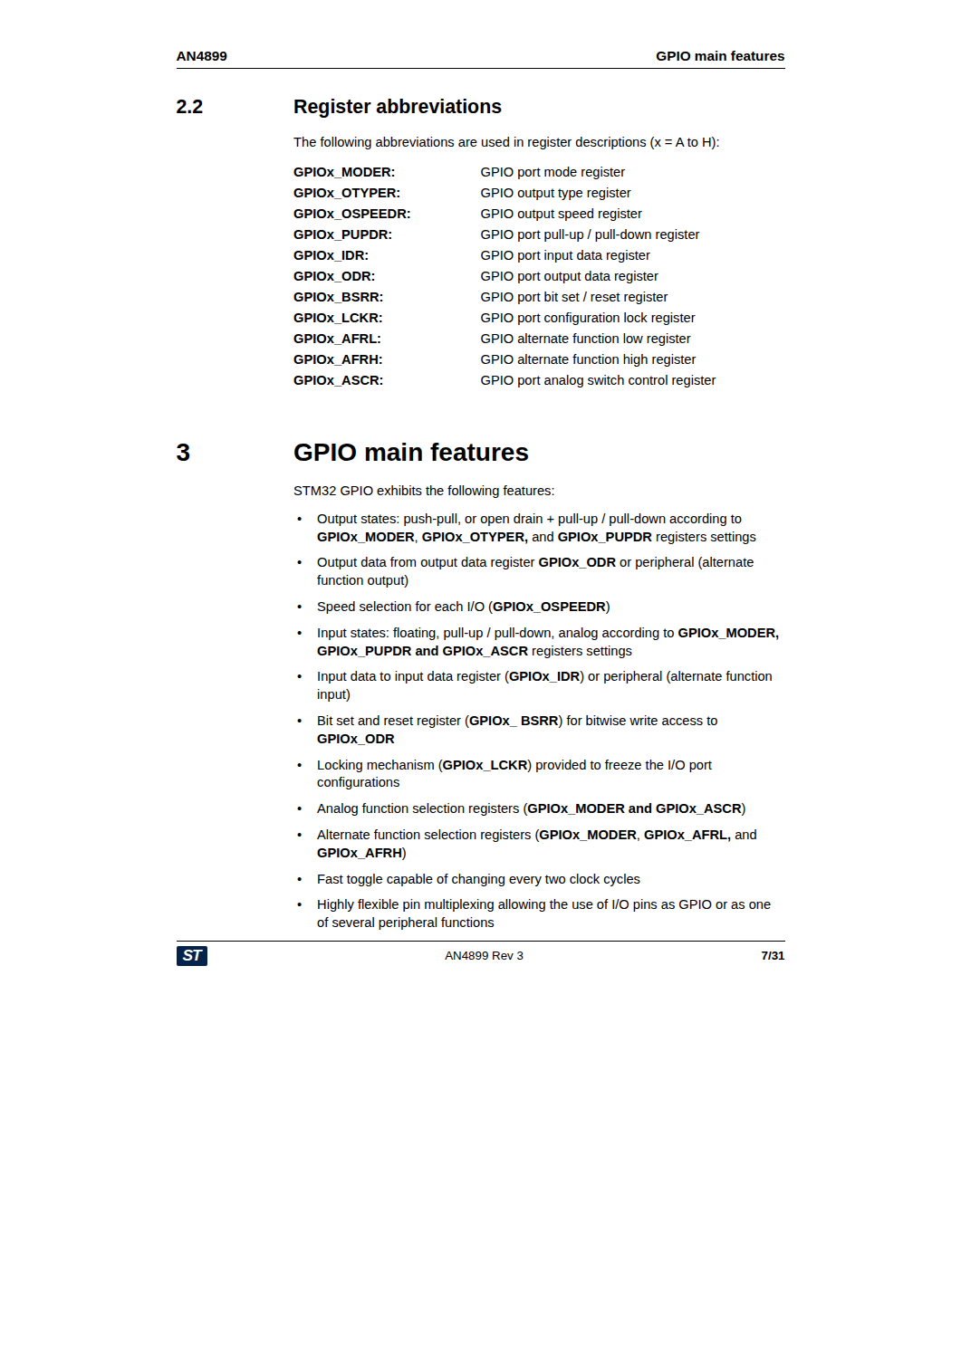AN4899 GPIO main features
2.2
Register abbreviations
The following abbreviations are used in register descriptions (x = A to H):
| GPIOx_MODER: | GPIO port mode register |
| GPIOx_OTYPER: | GPIO output type register |
| GPIOx_OSPEEDR: | GPIO output speed register |
| GPIOx_PUPDR: | GPIO port pull-up / pull-down register |
| GPIOx_IDR: | GPIO port input data register |
| GPIOx_ODR: | GPIO port output data register |
| GPIOx_BSRR: | GPIO port bit set / reset register |
| GPIOx_LCKR: | GPIO port configuration lock register |
| GPIOx_AFRL: | GPIO alternate function low register |
| GPIOx_AFRH: | GPIO alternate function high register |
| GPIOx_ASCR: | GPIO port analog switch control register |
3
GPIO main features
STM32 GPIO exhibits the following features:
Output states: push-pull, or open drain + pull-up / pull-down according to GPIOx_MODER, GPIOx_OTYPER, and GPIOx_PUPDR registers settings
Output data from output data register GPIOx_ODR or peripheral (alternate function output)
Speed selection for each I/O (GPIOx_OSPEEDR)
Input states: floating, pull-up / pull-down, analog according to GPIOx_MODER, GPIOx_PUPDR and GPIOx_ASCR registers settings
Input data to input data register (GPIOx_IDR) or peripheral (alternate function input)
Bit set and reset register (GPIOx_ BSRR) for bitwise write access to GPIOx_ODR
Locking mechanism (GPIOx_LCKR) provided to freeze the I/O port configurations
Analog function selection registers (GPIOx_MODER and GPIOx_ASCR)
Alternate function selection registers (GPIOx_MODER, GPIOx_AFRL, and GPIOx_AFRH)
Fast toggle capable of changing every two clock cycles
Highly flexible pin multiplexing allowing the use of I/O pins as GPIO or as one of several peripheral functions
ST
AN4899 Rev 3
7/31